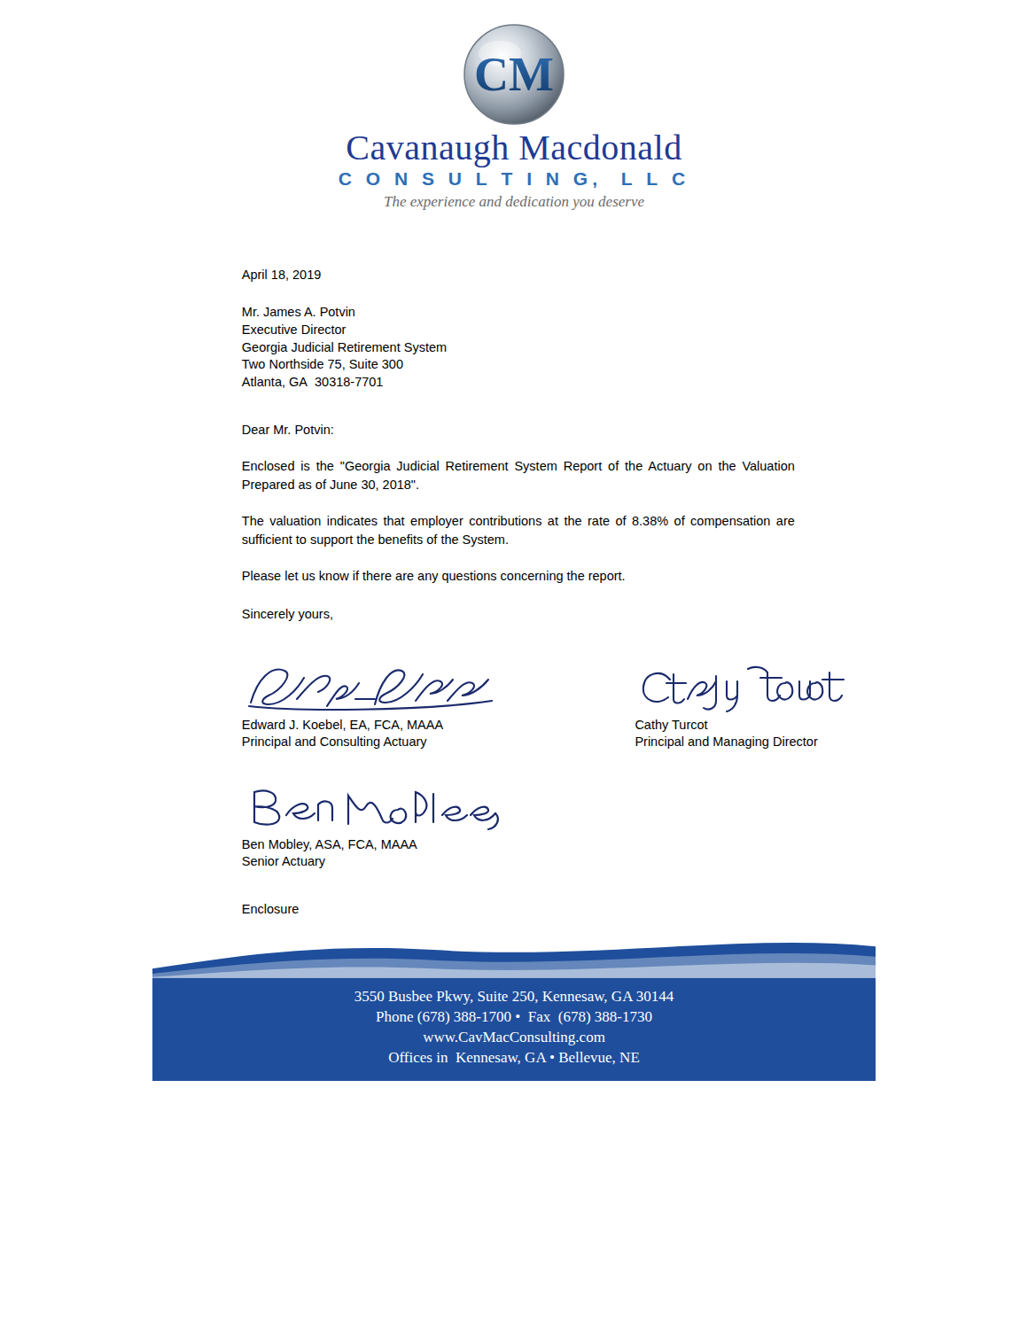CM
Cavanaugh Macdonald
C O N S U L T I N G, L L C
The experience and dedication you deserve
April 18, 2019
Mr. James A. Potvin
Executive Director
Georgia Judicial Retirement System
Two Northside 75, Suite 300
Atlanta, GA 30318-7701
Dear Mr. Potvin:
Enclosed is the "Georgia Judicial Retirement System Report of the Actuary on the Valuation Prepared as of June 30, 2018".
The valuation indicates that employer contributions at the rate of 8.38% of compensation are sufficient to support the benefits of the System.
Please let us know if there are any questions concerning the report.
Sincerely yours,
Edward J. Koebel, EA, FCA, MAAA
Principal and Consulting Actuary
Cathy Turcot
Principal and Managing Director
Ben Mobley, ASA, FCA, MAAA
Senior Actuary
Enclosure
3550 Busbee Pkwy, Suite 250, Kennesaw, GA 30144
Phone (678) 388-1700 • Fax (678) 388-1730
www.CavMacConsulting.com
Offices in Kennesaw, GA • Bellevue, NE